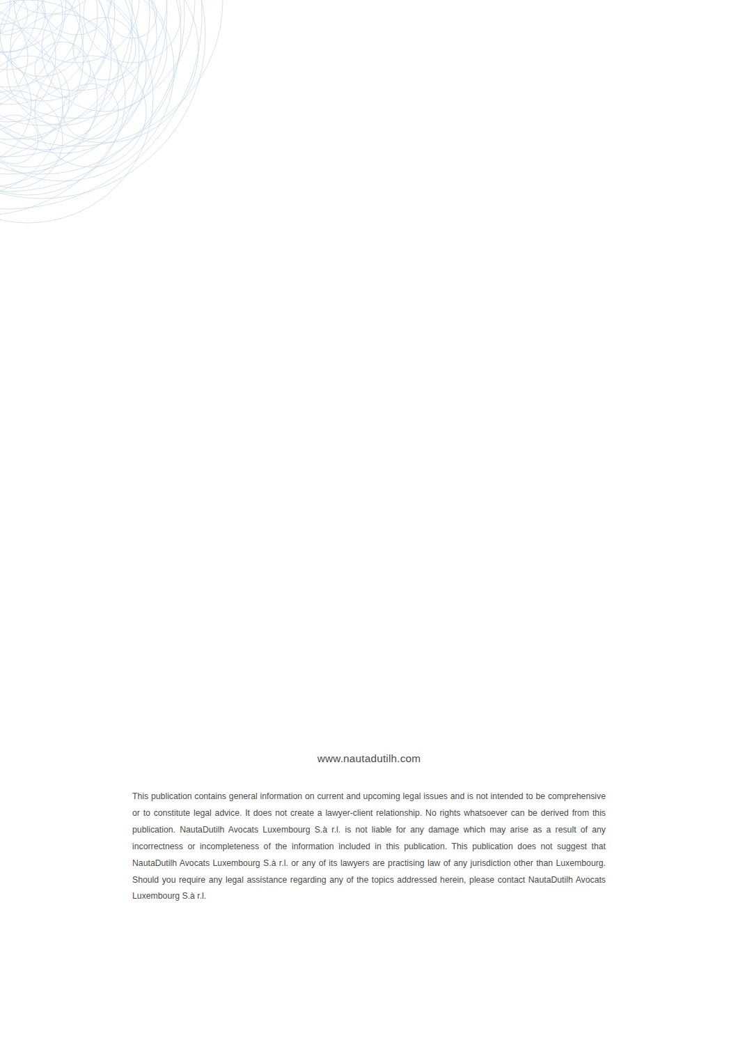www.nautadutilh.com
This publication contains general information on current and upcoming legal issues and is not intended to be comprehensive or to constitute legal advice. It does not create a lawyer-client relationship. No rights whatsoever can be derived from this publication. NautaDutilh Avocats Luxembourg S.à r.l. is not liable for any damage which may arise as a result of any incorrectness or incompleteness of the information included in this publication. This publication does not suggest that NautaDutilh Avocats Luxembourg S.à r.l. or any of its lawyers are practising law of any jurisdiction other than Luxembourg. Should you require any legal assistance regarding any of the topics addressed herein, please contact NautaDutilh Avocats Luxembourg S.à r.l.